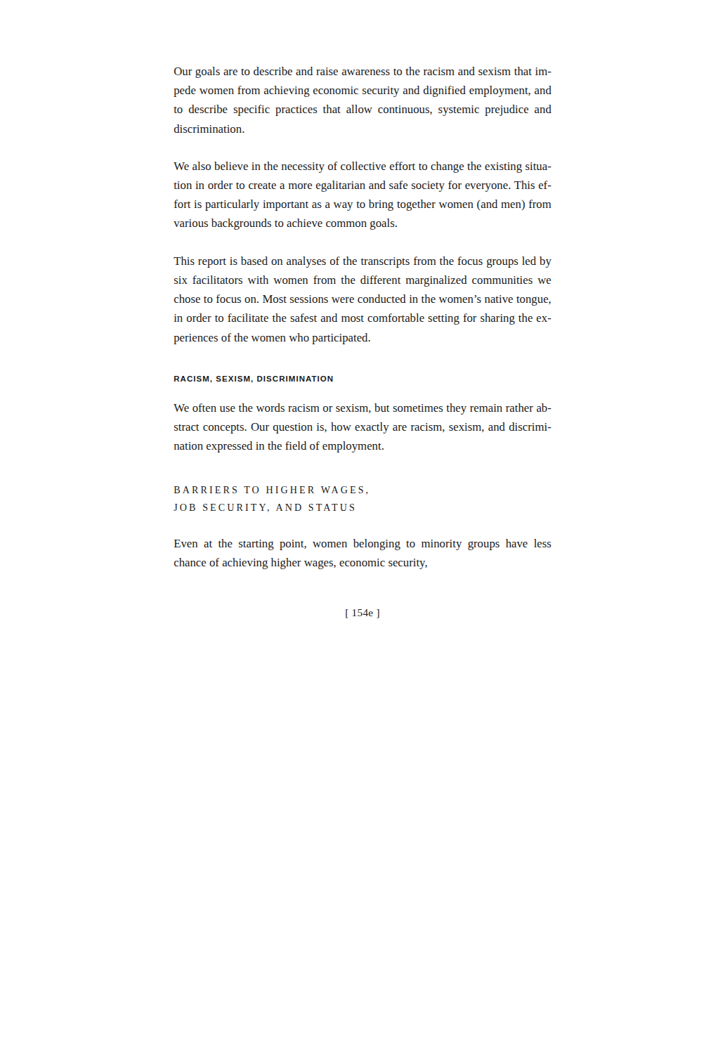Our goals are to describe and raise awareness to the racism and sexism that impede women from achieving economic security and dignified employment, and to describe specific practices that allow continuous, systemic prejudice and discrimination.
We also believe in the necessity of collective effort to change the existing situation in order to create a more egalitarian and safe society for everyone. This effort is particularly important as a way to bring together women (and men) from various backgrounds to achieve common goals.
This report is based on analyses of the transcripts from the focus groups led by six facilitators with women from the different marginalized communities we chose to focus on. Most sessions were conducted in the women’s native tongue, in order to facilitate the safest and most comfortable setting for sharing the experiences of the women who participated.
Racism, Sexism, Discrimination
We often use the words racism or sexism, but sometimes they remain rather abstract concepts. Our question is, how exactly are racism, sexism, and discrimination expressed in the field of employment.
Barriers to higher wages,
job security, and status
Even at the starting point, women belonging to minority groups have less chance of achieving higher wages, economic security,
[ 154e ]